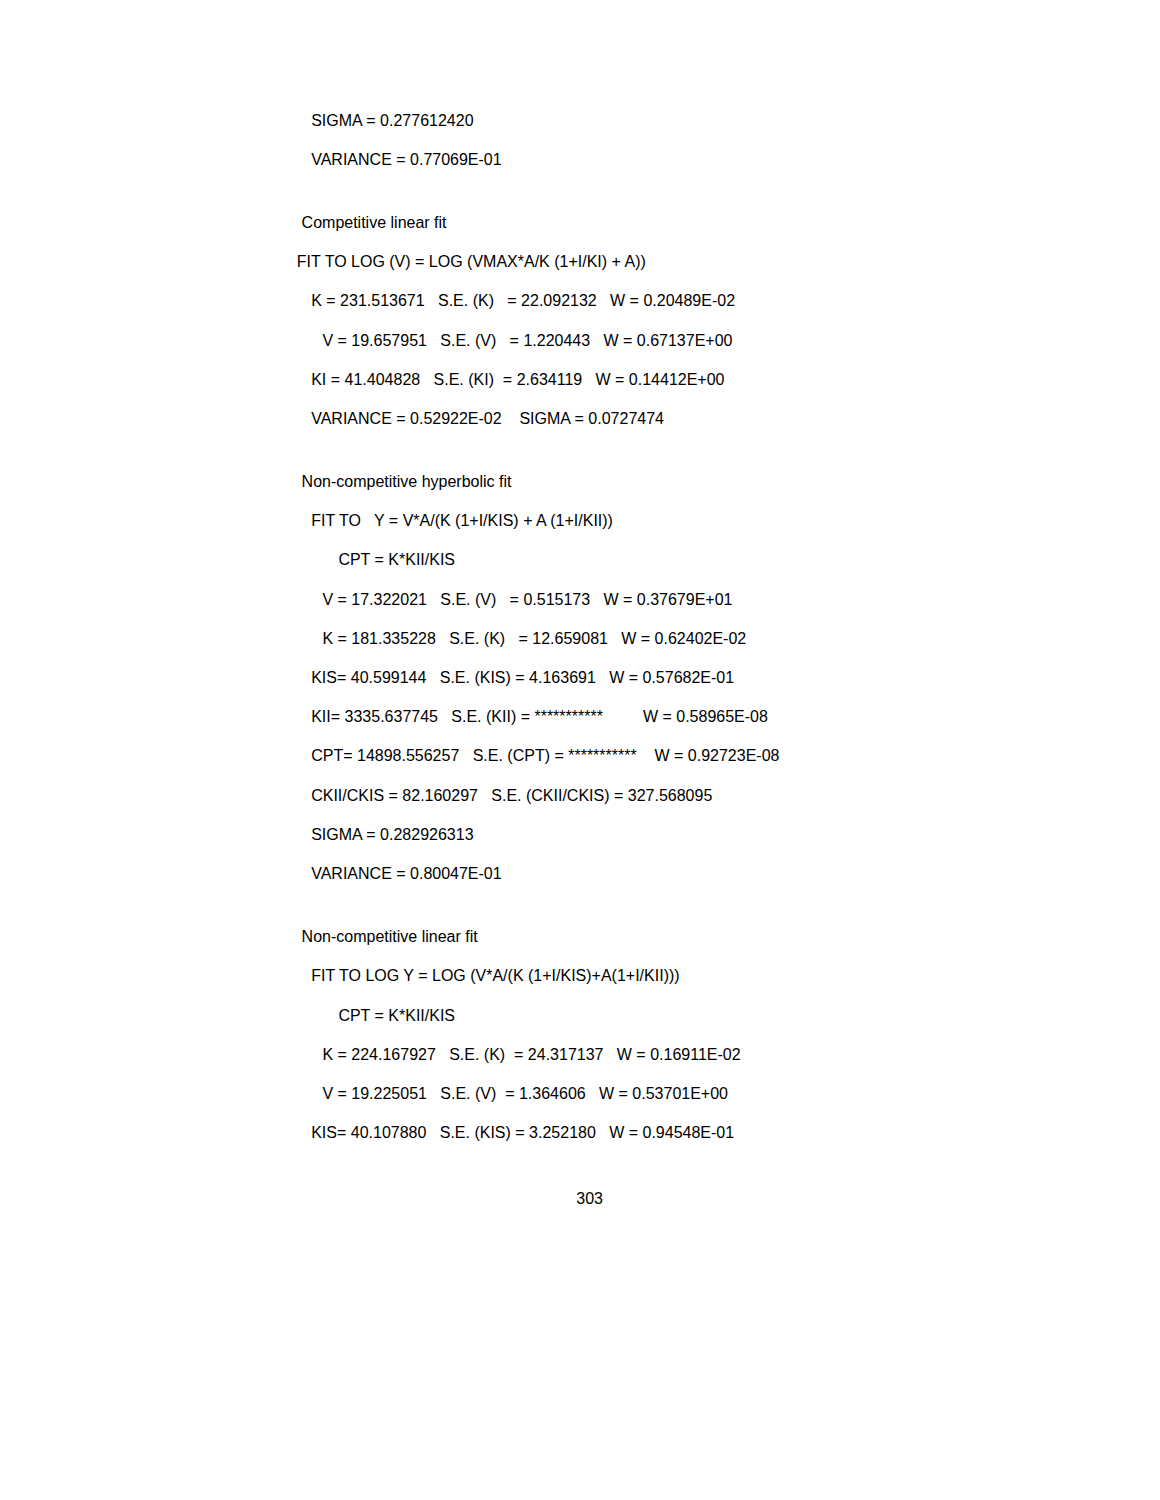SIGMA = 0.277612420
VARIANCE = 0.77069E-01
Competitive linear fit
FIT TO LOG (V) = LOG (VMAX*A/K (1+I/KI) + A))
K = 231.513671 S.E. (K) = 22.092132 W = 0.20489E-02
V = 19.657951 S.E. (V) = 1.220443 W = 0.67137E+00
KI = 41.404828 S.E. (KI) = 2.634119 W = 0.14412E+00
VARIANCE = 0.52922E-02 SIGMA = 0.0727474
Non-competitive hyperbolic fit
FIT TO Y = V*A/(K (1+I/KIS) + A (1+I/KII))
CPT = K*KII/KIS
V = 17.322021 S.E. (V) = 0.515173 W = 0.37679E+01
K = 181.335228 S.E. (K) = 12.659081 W = 0.62402E-02
KIS= 40.599144 S.E. (KIS) = 4.163691 W = 0.57682E-01
KII= 3335.637745 S.E. (KII) = *********** W = 0.58965E-08
CPT= 14898.556257 S.E. (CPT) = *********** W = 0.92723E-08
CKII/CKIS = 82.160297 S.E. (CKII/CKIS) = 327.568095
SIGMA = 0.282926313
VARIANCE = 0.80047E-01
Non-competitive linear fit
FIT TO LOG Y = LOG (V*A/(K (1+I/KIS)+A(1+I/KII)))
CPT = K*KII/KIS
K = 224.167927 S.E. (K) = 24.317137 W = 0.16911E-02
V = 19.225051 S.E. (V) = 1.364606 W = 0.53701E+00
KIS= 40.107880 S.E. (KIS) = 3.252180 W = 0.94548E-01
303